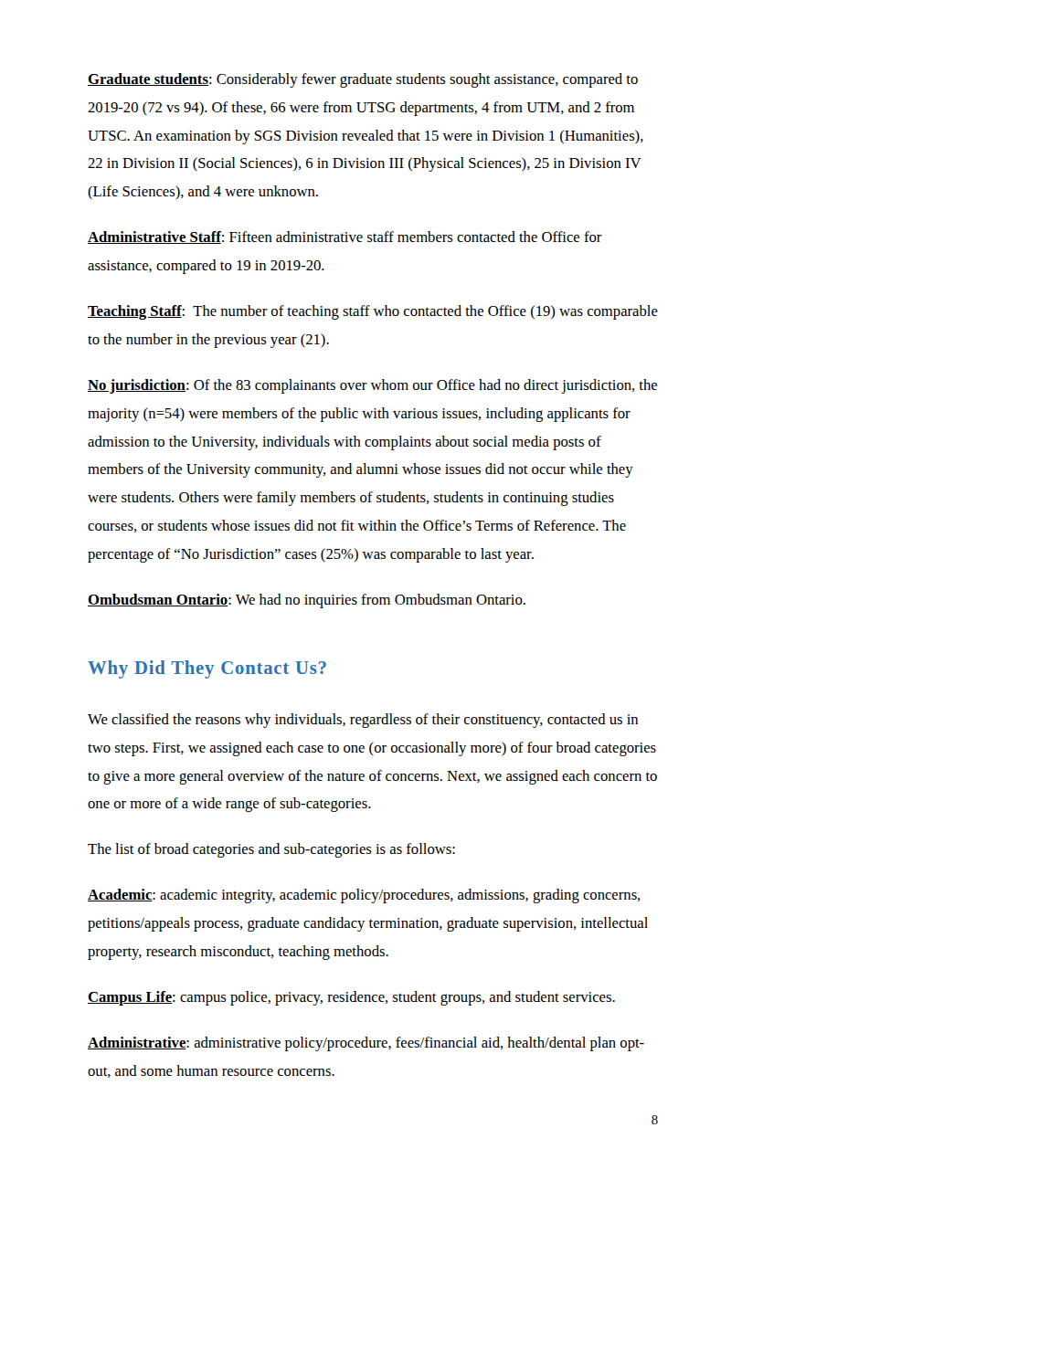Graduate students: Considerably fewer graduate students sought assistance, compared to 2019-20 (72 vs 94). Of these, 66 were from UTSG departments, 4 from UTM, and 2 from UTSC. An examination by SGS Division revealed that 15 were in Division 1 (Humanities), 22 in Division II (Social Sciences), 6 in Division III (Physical Sciences), 25 in Division IV (Life Sciences), and 4 were unknown.
Administrative Staff: Fifteen administrative staff members contacted the Office for assistance, compared to 19 in 2019-20.
Teaching Staff: The number of teaching staff who contacted the Office (19) was comparable to the number in the previous year (21).
No jurisdiction: Of the 83 complainants over whom our Office had no direct jurisdiction, the majority (n=54) were members of the public with various issues, including applicants for admission to the University, individuals with complaints about social media posts of members of the University community, and alumni whose issues did not occur while they were students. Others were family members of students, students in continuing studies courses, or students whose issues did not fit within the Office’s Terms of Reference. The percentage of “No Jurisdiction” cases (25%) was comparable to last year.
Ombudsman Ontario: We had no inquiries from Ombudsman Ontario.
Why Did They Contact Us?
We classified the reasons why individuals, regardless of their constituency, contacted us in two steps. First, we assigned each case to one (or occasionally more) of four broad categories to give a more general overview of the nature of concerns. Next, we assigned each concern to one or more of a wide range of sub-categories.
The list of broad categories and sub-categories is as follows:
Academic: academic integrity, academic policy/procedures, admissions, grading concerns, petitions/appeals process, graduate candidacy termination, graduate supervision, intellectual property, research misconduct, teaching methods.
Campus Life: campus police, privacy, residence, student groups, and student services.
Administrative: administrative policy/procedure, fees/financial aid, health/dental plan opt-out, and some human resource concerns.
8